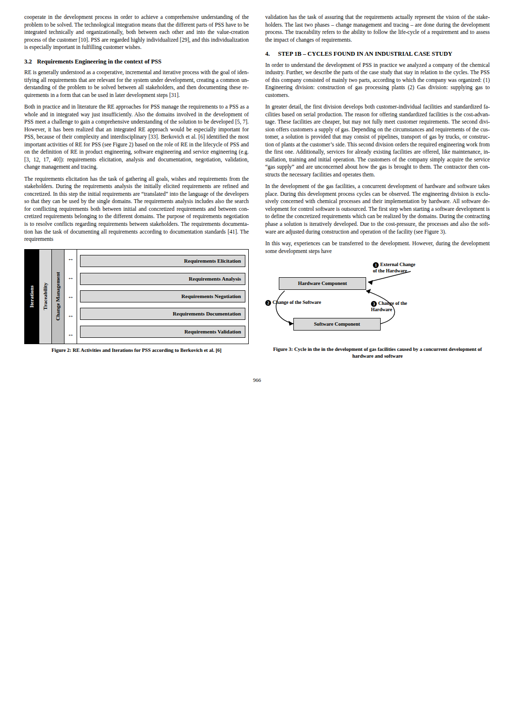cooperate in the development process in order to achieve a comprehensive understanding of the problem to be solved. The technological integration means that the different parts of PSS have to be integrated technically and organizationally, both between each other and into the value-creation process of the customer [10]. PSS are regarded highly individualized [29], and this individualization is especially important in fulfilling customer wishes.
3.2 Requirements Engineering in the context of PSS
RE is generally understood as a cooperative, incremental and iterative process with the goal of identifying all requirements that are relevant for the system under development, creating a common understanding of the problem to be solved between all stakeholders, and then documenting these requirements in a form that can be used in later development steps [31].
Both in practice and in literature the RE approaches for PSS manage the requirements to a PSS as a whole and in integrated way just insufficiently. Also the domains involved in the development of PSS meet a challenge to gain a comprehensive understanding of the solution to be developed [5, 7]. However, it has been realized that an integrated RE approach would be especially important for PSS, because of their complexity and interdisciplinary [33]. Berkovich et al. [6] identified the most important activities of RE for PSS (see Figure 2) based on the role of RE in the lifecycle of PSS and on the definition of RE in product engineering, software engineering and service engineering (e.g. [3, 12, 17, 40]): requirements elicitation, analysis and documentation, negotiation, validation, change management and tracing.
The requirements elicitation has the task of gathering all goals, wishes and requirements from the stakeholders. During the requirements analysis the initially elicited requirements are refined and concretized. In this step the initial requirements are “translated” into the language of the developers so that they can be used by the single domains. The requirements analysis includes also the search for conflicting requirements both between initial and concretized requirements and between concretized requirements belonging to the different domains. The purpose of requirements negotiation is to resolve conflicts regarding requirements between stakeholders. The requirements documentation has the task of documenting all requirements according to documentation standards [41]. The requirements
Iterations
Traceability
Change Management
↔
↔
↔
↔
↔
Requirements Elicitation
Requirements Analysis
Requirements Negotiation
Requirements Documentation
Requirements Validation
Figure 2: RE Activities and Iterations for PSS according to Berkovich et al. [6]
validation has the task of assuring that the requirements actually represent the vision of the stakeholders. The last two phases – change management and tracing – are done during the development process. The traceability refers to the ability to follow the life-cycle of a requirement and to assess the impact of changes of requirements.
4. STEP 1B – CYCLES FOUND IN AN INDUSTRIAL CASE STUDY
In order to understand the development of PSS in practice we analyzed a company of the chemical industry. Further, we describe the parts of the case study that stay in relation to the cycles. The PSS of this company consisted of mainly two parts, according to which the company was organized: (1) Engineering division: construction of gas processing plants (2) Gas division: supplying gas to customers.
In greater detail, the first division develops both customer-individual facilities and standardized facilities based on serial production. The reason for offering standardized facilities is the cost-advantage. These facilities are cheaper, but may not fully meet customer requirements. The second division offers customers a supply of gas. Depending on the circumstances and requirements of the customer, a solution is provided that may consist of pipelines, transport of gas by trucks, or construction of plants at the customer’s side. This second division orders the required engineering work from the first one. Additionally, services for already existing facilities are offered, like maintenance, installation, training and initial operation. The customers of the company simply acquire the service “gas supply” and are unconcerned about how the gas is brought to them. The contractor then constructs the necessary facilities and operates them.
In the development of the gas facilities, a concurrent development of hardware and software takes place. During this development process cycles can be observed. The engineering division is exclusively concerned with chemical processes and their implementation by hardware. All software development for control software is outsourced. The first step when starting a software development is to define the concretized requirements which can be realized by the domains. During the contracting phase a solution is iteratively developed. Due to the cost-pressure, the processes and also the software are adjusted during construction and operation of the facility (see Figure 3).
In this way, experiences can be transferred to the development. However, during the development some development steps have
Hardware Component
Software Component
1 External Change
of the Hardware
2 Change of the Software
3 Change of the Hardware
Figure 3: Cycle in the in the development of gas facilities caused by a concurrent development of hardware and software
966